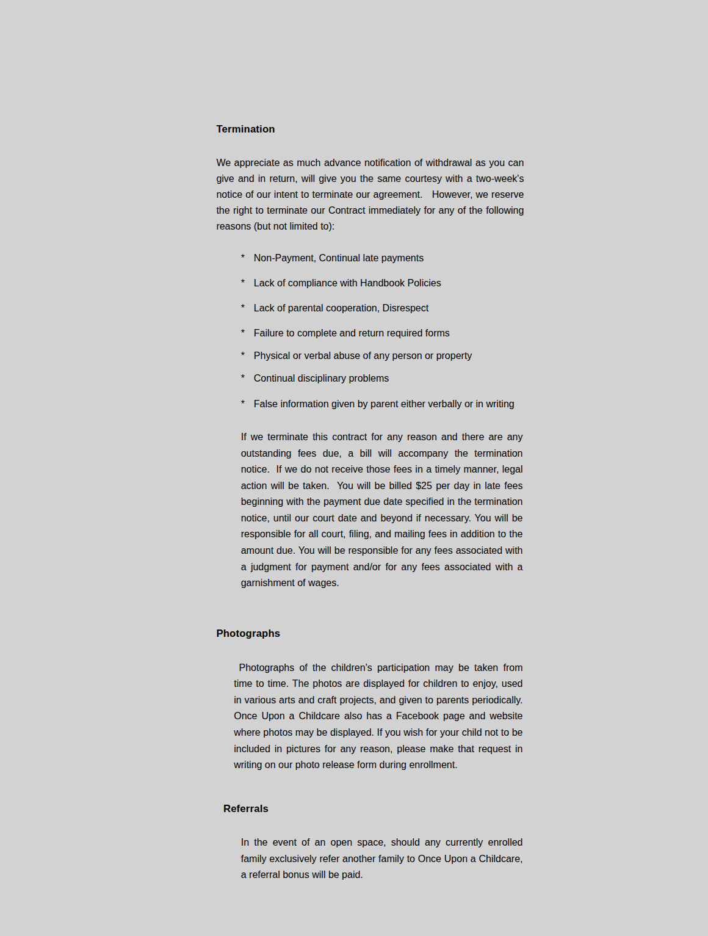Termination
We appreciate as much advance notification of withdrawal as you can give and in return, will give you the same courtesy with a two-week's notice of our intent to terminate our agreement. However, we reserve the right to terminate our Contract immediately for any of the following reasons (but not limited to):
*Non-Payment, Continual late payments
*Lack of compliance with Handbook Policies
*Lack of parental cooperation, Disrespect
*Failure to complete and return required forms
*Physical or verbal abuse of any person or property
*Continual disciplinary problems
*False information given by parent either verbally or in writing
If we terminate this contract for any reason and there are any outstanding fees due, a bill will accompany the termination notice. If we do not receive those fees in a timely manner, legal action will be taken. You will be billed $25 per day in late fees beginning with the payment due date specified in the termination notice, until our court date and beyond if necessary. You will be responsible for all court, filing, and mailing fees in addition to the amount due. You will be responsible for any fees associated with a judgment for payment and/or for any fees associated with a garnishment of wages.
Photographs
Photographs of the children's participation may be taken from time to time. The photos are displayed for children to enjoy, used in various arts and craft projects, and given to parents periodically. Once Upon a Childcare also has a Facebook page and website where photos may be displayed. If you wish for your child not to be included in pictures for any reason, please make that request in writing on our photo release form during enrollment.
Referrals
In the event of an open space, should any currently enrolled family exclusively refer another family to Once Upon a Childcare, a referral bonus will be paid.